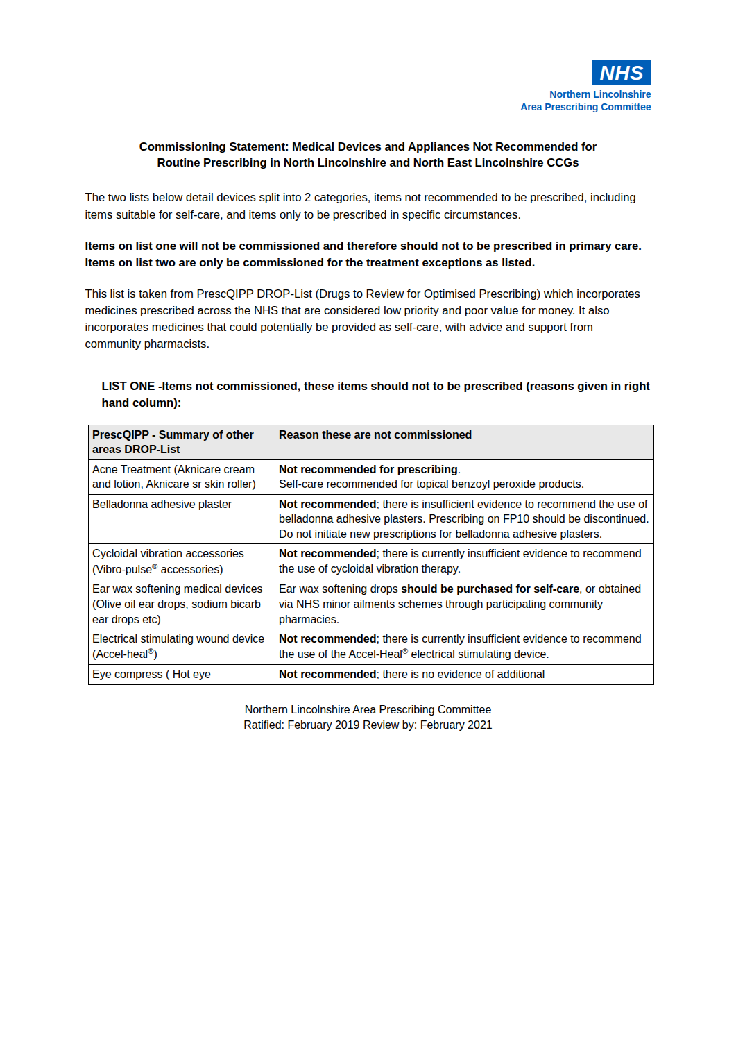NHS
Northern Lincolnshire
Area Prescribing Committee
Commissioning Statement: Medical Devices and Appliances Not Recommended for Routine Prescribing in North Lincolnshire and North East Lincolnshire CCGs
The two lists below detail devices split into 2 categories, items not recommended to be prescribed, including items suitable for self-care, and items only to be prescribed in specific circumstances.
Items on list one will not be commissioned and therefore should not to be prescribed in primary care. Items on list two are only be commissioned for the treatment exceptions as listed.
This list is taken from PrescQIPP DROP-List (Drugs to Review for Optimised Prescribing) which incorporates medicines prescribed across the NHS that are considered low priority and poor value for money. It also incorporates medicines that could potentially be provided as self-care, with advice and support from community pharmacists.
LIST ONE -Items not commissioned, these items should not to be prescribed (reasons given in right hand column):
| PrescQIPP - Summary of other areas DROP-List | Reason these are not commissioned |
| --- | --- |
| Acne Treatment (Aknicare cream and lotion, Aknicare sr skin roller) | Not recommended for prescribing . Self-care recommended for topical benzoyl peroxide products. |
| Belladonna adhesive plaster | Not recommended ; there is insufficient evidence to recommend the use of belladonna adhesive plasters. Prescribing on FP10 should be discontinued. Do not initiate new prescriptions for belladonna adhesive plasters. |
| Cycloidal vibration accessories (Vibro-pulse ® accessories) | Not recommended ; there is currently insufficient evidence to recommend the use of cycloidal vibration therapy. |
| Ear wax softening medical devices (Olive oil ear drops, sodium bicarb ear drops etc) | Ear wax softening drops should be purchased for self-care , or obtained via NHS minor ailments schemes through participating community pharmacies. |
| Electrical stimulating wound device (Accel-heal ® ) | Not recommended ; there is currently insufficient evidence to recommend the use of the Accel-Heal ® electrical stimulating device. |
| Eye compress ( Hot eye | Not recommended ; there is no evidence of additional |
Northern Lincolnshire Area Prescribing Committee
Ratified: February 2019 Review by: February 2021